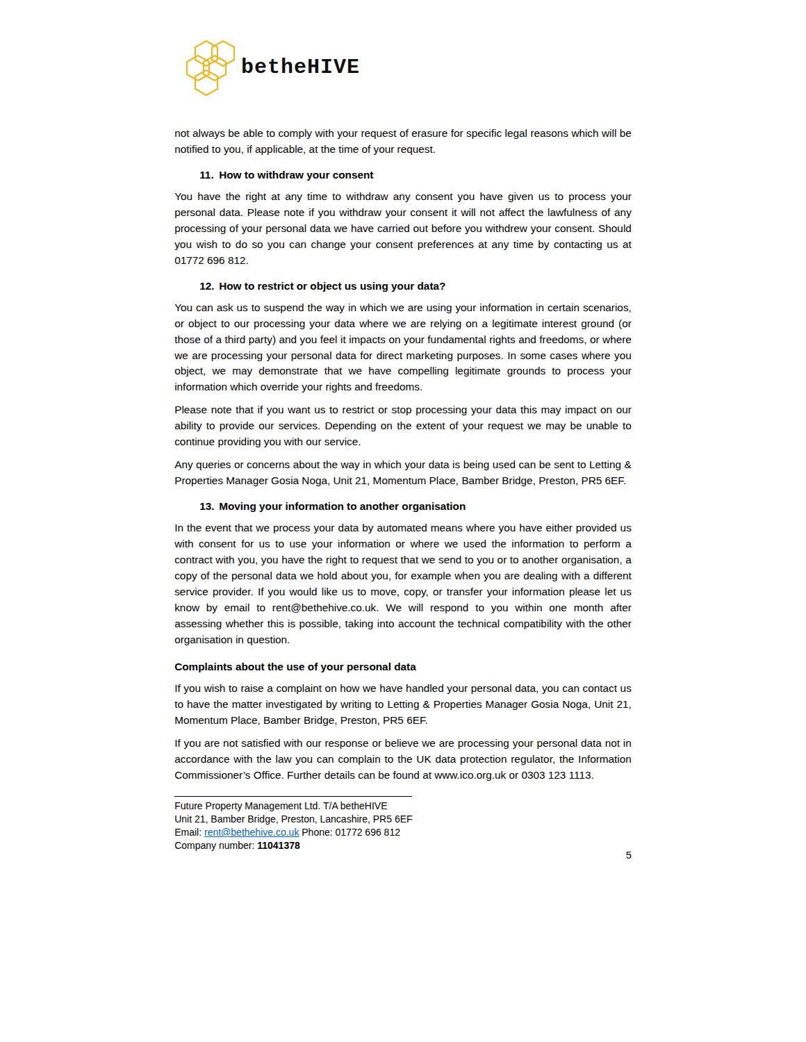betheHIVE
not always be able to comply with your request of erasure for specific legal reasons which will be notified to you, if applicable, at the time of your request.
11. How to withdraw your consent
You have the right at any time to withdraw any consent you have given us to process your personal data. Please note if you withdraw your consent it will not affect the lawfulness of any processing of your personal data we have carried out before you withdrew your consent. Should you wish to do so you can change your consent preferences at any time by contacting us at 01772 696 812.
12. How to restrict or object us using your data?
You can ask us to suspend the way in which we are using your information in certain scenarios, or object to our processing your data where we are relying on a legitimate interest ground (or those of a third party) and you feel it impacts on your fundamental rights and freedoms, or where we are processing your personal data for direct marketing purposes. In some cases where you object, we may demonstrate that we have compelling legitimate grounds to process your information which override your rights and freedoms.
Please note that if you want us to restrict or stop processing your data this may impact on our ability to provide our services. Depending on the extent of your request we may be unable to continue providing you with our service.
Any queries or concerns about the way in which your data is being used can be sent to Letting & Properties Manager Gosia Noga, Unit 21, Momentum Place, Bamber Bridge, Preston, PR5 6EF.
13. Moving your information to another organisation
In the event that we process your data by automated means where you have either provided us with consent for us to use your information or where we used the information to perform a contract with you, you have the right to request that we send to you or to another organisation, a copy of the personal data we hold about you, for example when you are dealing with a different service provider. If you would like us to move, copy, or transfer your information please let us know by email to rent@bethehive.co.uk. We will respond to you within one month after assessing whether this is possible, taking into account the technical compatibility with the other organisation in question.
Complaints about the use of your personal data
If you wish to raise a complaint on how we have handled your personal data, you can contact us to have the matter investigated by writing to Letting & Properties Manager Gosia Noga, Unit 21, Momentum Place, Bamber Bridge, Preston, PR5 6EF.
If you are not satisfied with our response or believe we are processing your personal data not in accordance with the law you can complain to the UK data protection regulator, the Information Commissioner’s Office. Further details can be found at www.ico.org.uk or 0303 123 1113.
Future Property Management Ltd. T/A betheHIVE
Unit 21, Bamber Bridge, Preston, Lancashire, PR5 6EF
Email: rent@bethehive.co.uk Phone: 01772 696 812
Company number: 11041378
5